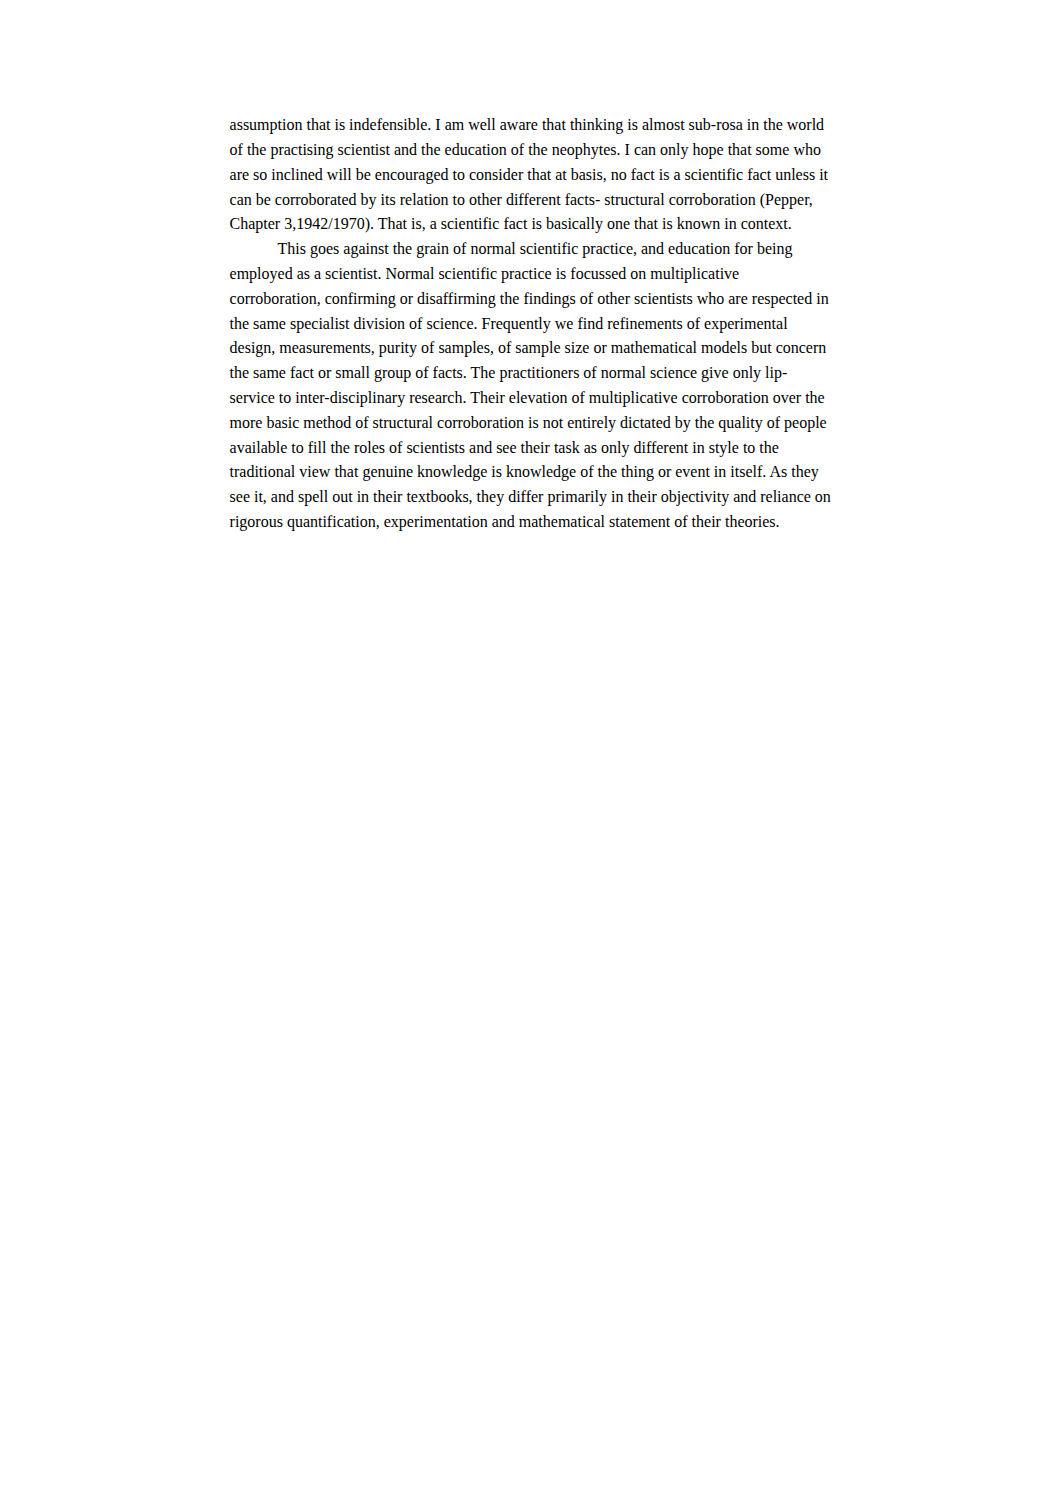assumption that is indefensible. I am well aware that thinking is almost sub-rosa in the world of the practising scientist and the education of the neophytes. I can only hope that some who are so inclined will be encouraged to consider that at basis, no fact is a scientific fact unless it can be corroborated by its relation to other different facts- structural corroboration (Pepper, Chapter 3,1942/1970). That is, a scientific fact is basically one that is known in context.
This goes against the grain of normal scientific practice, and education for being employed as a scientist. Normal scientific practice is focussed on multiplicative corroboration, confirming or disaffirming the findings of other scientists who are respected in the same specialist division of science. Frequently we find refinements of experimental design, measurements, purity of samples, of sample size or mathematical models but concern the same fact or small group of facts. The practitioners of normal science give only lip-service to inter-disciplinary research. Their elevation of multiplicative corroboration over the more basic method of structural corroboration is not entirely dictated by the quality of people available to fill the roles of scientists and see their task as only different in style to the traditional view that genuine knowledge is knowledge of the thing or event in itself. As they see it, and spell out in their textbooks, they differ primarily in their objectivity and reliance on rigorous quantification, experimentation and mathematical statement of their theories.